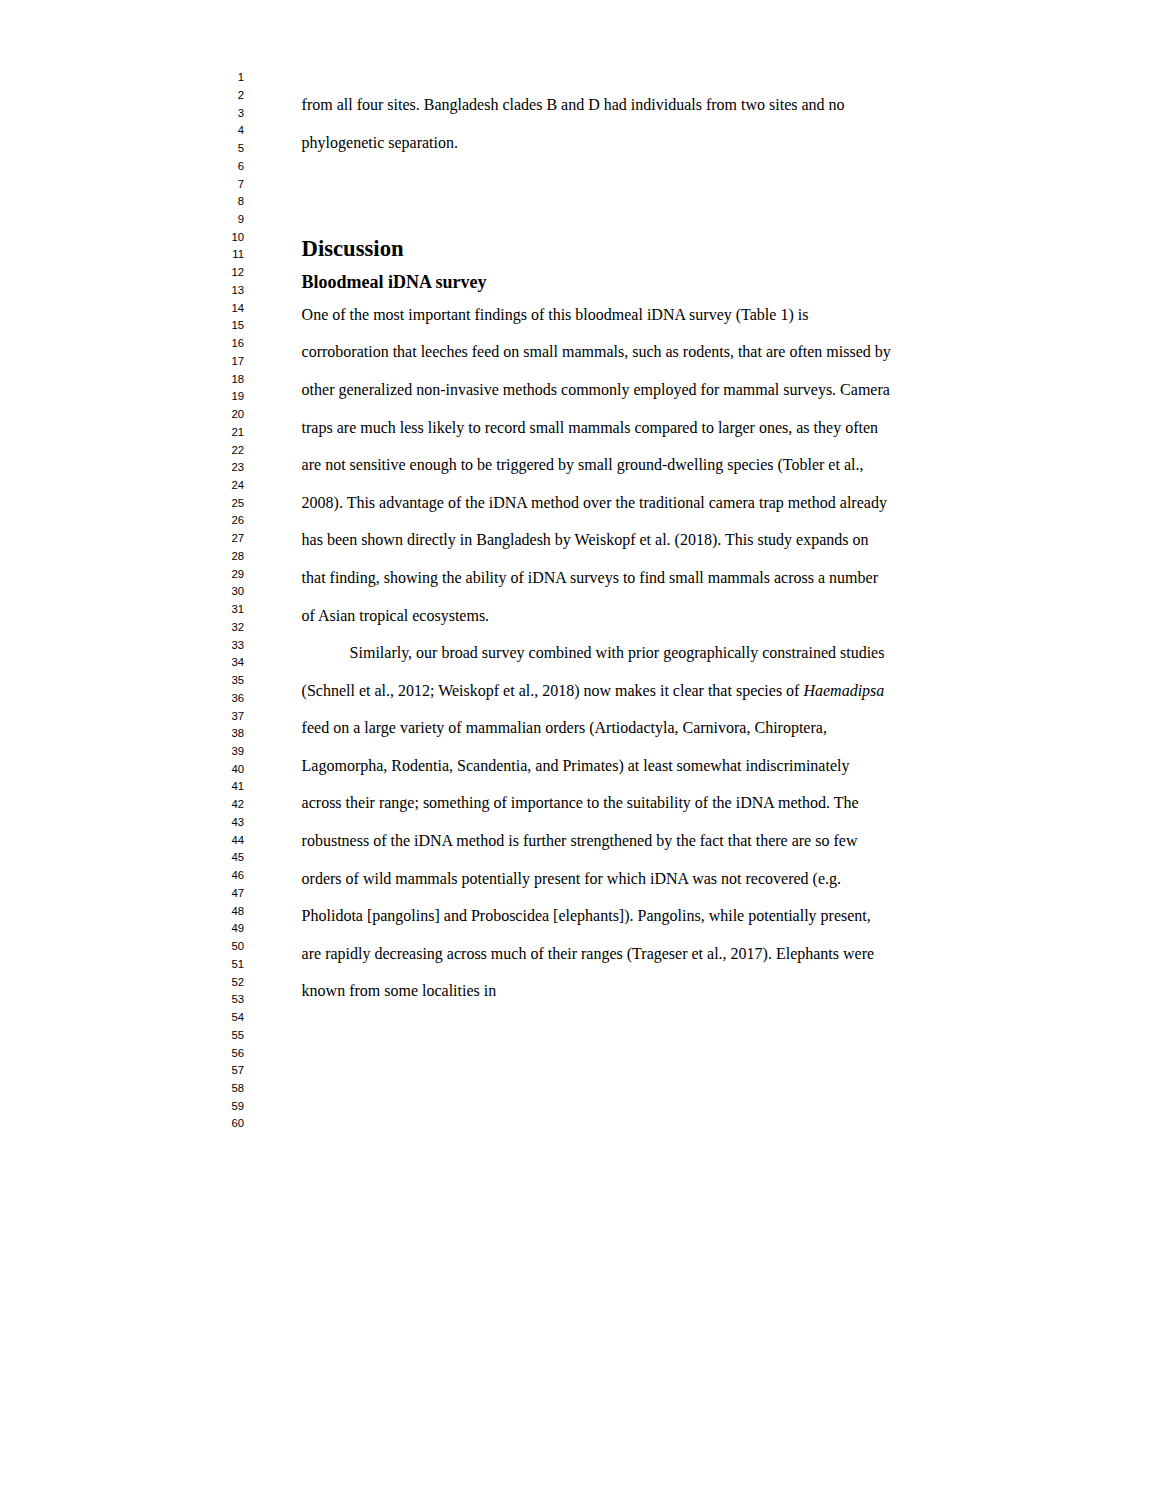1
2
3
4
5
6
7
8
9
10
11
12
13
14
15
16
17
18
19
20
21
22
23
24
25
26
27
28
29
30
31
32
33
34
35
36
37
38
39
40
41
42
43
44
45
46
47
48
49
50
51
52
53
54
55
56
57
58
59
60
from all four sites. Bangladesh clades B and D had individuals from two sites and no phylogenetic separation.
Discussion
Bloodmeal iDNA survey
One of the most important findings of this bloodmeal iDNA survey (Table 1) is corroboration that leeches feed on small mammals, such as rodents, that are often missed by other generalized non-invasive methods commonly employed for mammal surveys. Camera traps are much less likely to record small mammals compared to larger ones, as they often are not sensitive enough to be triggered by small ground-dwelling species (Tobler et al., 2008). This advantage of the iDNA method over the traditional camera trap method already has been shown directly in Bangladesh by Weiskopf et al. (2018). This study expands on that finding, showing the ability of iDNA surveys to find small mammals across a number of Asian tropical ecosystems.
Similarly, our broad survey combined with prior geographically constrained studies (Schnell et al., 2012; Weiskopf et al., 2018) now makes it clear that species of Haemadipsa feed on a large variety of mammalian orders (Artiodactyla, Carnivora, Chiroptera, Lagomorpha, Rodentia, Scandentia, and Primates) at least somewhat indiscriminately across their range; something of importance to the suitability of the iDNA method. The robustness of the iDNA method is further strengthened by the fact that there are so few orders of wild mammals potentially present for which iDNA was not recovered (e.g. Pholidota [pangolins] and Proboscidea [elephants]). Pangolins, while potentially present, are rapidly decreasing across much of their ranges (Trageser et al., 2017). Elephants were known from some localities in